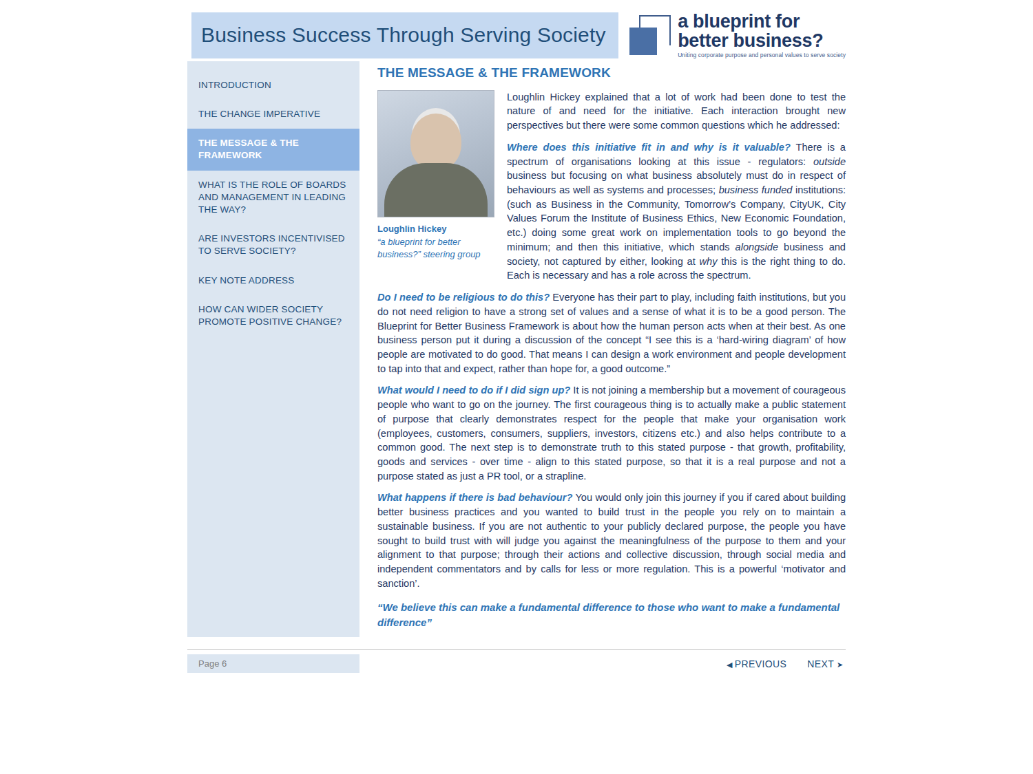Business Success Through Serving Society
a blueprint for better business? Uniting corporate purpose and personal values to serve society
Introduction
The Change Imperative
The Message & The Framework
What is the role of boards and management in leading the way?
Are investors incentivised to serve society?
Key Note Address
How can wider society promote positive change?
THE MESSAGE & THE FRAMEWORK
Loughlin Hickey “a blueprint for better business?” steering group
Loughlin Hickey explained that a lot of work had been done to test the nature of and need for the initiative. Each interaction brought new perspectives but there were some common questions which he addressed:
Where does this initiative fit in and why is it valuable? There is a spectrum of organisations looking at this issue - regulators: outside business but focusing on what business absolutely must do in respect of behaviours as well as systems and processes; business funded institutions: (such as Business in the Community, Tomorrow’s Company, CityUK, City Values Forum the Institute of Business Ethics, New Economic Foundation, etc.) doing some great work on implementation tools to go beyond the minimum; and then this initiative, which stands alongside business and society, not captured by either, looking at why this is the right thing to do. Each is necessary and has a role across the spectrum.
Do I need to be religious to do this? Everyone has their part to play, including faith institutions, but you do not need religion to have a strong set of values and a sense of what it is to be a good person. The Blueprint for Better Business Framework is about how the human person acts when at their best. As one business person put it during a discussion of the concept “I see this is a ‘hard-wiring diagram’ of how people are motivated to do good. That means I can design a work environment and people development to tap into that and expect, rather than hope for, a good outcome.”
What would I need to do if I did sign up? It is not joining a membership but a movement of courageous people who want to go on the journey. The first courageous thing is to actually make a public statement of purpose that clearly demonstrates respect for the people that make your organisation work (employees, customers, consumers, suppliers, investors, citizens etc.) and also helps contribute to a common good. The next step is to demonstrate truth to this stated purpose - that growth, profitability, goods and services - over time - align to this stated purpose, so that it is a real purpose and not a purpose stated as just a PR tool, or a strapline.
What happens if there is bad behaviour? You would only join this journey if you if cared about building better business practices and you wanted to build trust in the people you rely on to maintain a sustainable business. If you are not authentic to your publicly declared purpose, the people you have sought to build trust with will judge you against the meaningfulness of the purpose to them and your alignment to that purpose; through their actions and collective discussion, through social media and independent commentators and by calls for less or more regulation. This is a powerful ‘motivator and sanction’.
“We believe this can make a fundamental difference to those who want to make a fundamental difference”
Page 6
PREVIOUS NEXT